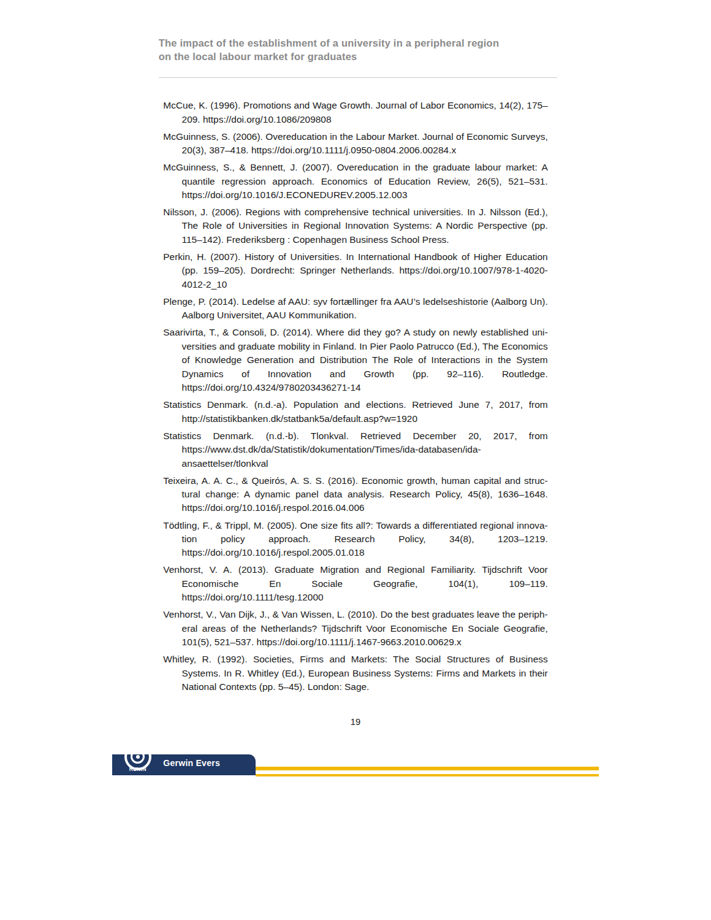The impact of the establishment of a university in a peripheral region on the local labour market for graduates
McCue, K. (1996). Promotions and Wage Growth. Journal of Labor Economics, 14(2), 175–209. https://doi.org/10.1086/209808
McGuinness, S. (2006). Overeducation in the Labour Market. Journal of Economic Surveys, 20(3), 387–418. https://doi.org/10.1111/j.0950-0804.2006.00284.x
McGuinness, S., & Bennett, J. (2007). Overeducation in the graduate labour market: A quantile regression approach. Economics of Education Review, 26(5), 521–531. https://doi.org/10.1016/J.ECONEDUREV.2005.12.003
Nilsson, J. (2006). Regions with comprehensive technical universities. In J. Nilsson (Ed.), The Role of Universities in Regional Innovation Systems: A Nordic Perspective (pp. 115–142). Frederiksberg : Copenhagen Business School Press.
Perkin, H. (2007). History of Universities. In International Handbook of Higher Education (pp. 159–205). Dordrecht: Springer Netherlands. https://doi.org/10.1007/978-1-4020-4012-2_10
Plenge, P. (2014). Ledelse af AAU: syv fortællinger fra AAU’s ledelseshistorie (Aalborg Un). Aalborg Universitet, AAU Kommunikation.
Saarivirta, T., & Consoli, D. (2014). Where did they go? A study on newly established universities and graduate mobility in Finland. In Pier Paolo Patrucco (Ed.), The Economics of Knowledge Generation and Distribution The Role of Interactions in the System Dynamics of Innovation and Growth (pp. 92–116). Routledge. https://doi.org/10.4324/9780203436271-14
Statistics Denmark. (n.d.-a). Population and elections. Retrieved June 7, 2017, from http://statistikbanken.dk/statbank5a/default.asp?w=1920
Statistics Denmark. (n.d.-b). Tlonkval. Retrieved December 20, 2017, from https://www.dst.dk/da/Statistik/dokumentation/Times/ida-databasen/ida-ansaettelser/tlonkval
Teixeira, A. A. C., & Queirós, A. S. S. (2016). Economic growth, human capital and structural change: A dynamic panel data analysis. Research Policy, 45(8), 1636–1648. https://doi.org/10.1016/j.respol.2016.04.006
Tödtling, F., & Trippl, M. (2005). One size fits all?: Towards a differentiated regional innovation policy approach. Research Policy, 34(8), 1203–1219. https://doi.org/10.1016/j.respol.2005.01.018
Venhorst, V. A. (2013). Graduate Migration and Regional Familiarity. Tijdschrift Voor Economische En Sociale Geografie, 104(1), 109–119. https://doi.org/10.1111/tesg.12000
Venhorst, V., Van Dijk, J., & Van Wissen, L. (2010). Do the best graduates leave the peripheral areas of the Netherlands? Tijdschrift Voor Economische En Sociale Geografie, 101(5), 521–537. https://doi.org/10.1111/j.1467-9663.2010.00629.x
Whitley, R. (1992). Societies, Firms and Markets: The Social Structures of Business Systems. In R. Whitley (Ed.), European Business Systems: Firms and Markets in their National Contexts (pp. 5–45). London: Sage.
19
RUNIN
Gerwin Evers